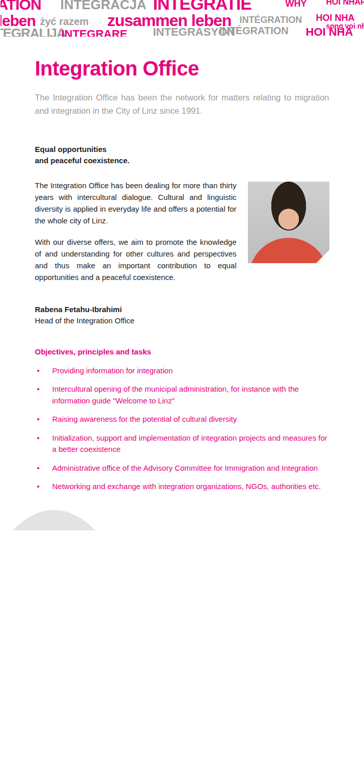ATION INTEGRACJA INTEGRATIE WHY HOI NHAP leben żyć razem zusammen leben INTÉGRATION HOI NHA song voi nh TEGRALIJA INTEGRARE INTEGRASYON INTÉGRATION HOI NHA
Integration Office
The Integration Office has been the network for matters relating to migration and integration in the City of Linz since 1991.
Equal opportunities
and peaceful coexistence.
The Integration Office has been dealing for more than thirty years with intercultural dialogue. Cultural and linguistic diversity is applied in everyday life and offers a potential for the whole city of Linz.
With our diverse offers, we aim to promote the knowledge of and understanding for other cultures and perspectives and thus make an important contribution to equal opportunities and a peaceful coexistence.
Rabena Fetahu-Ibrahimi
Head of the Integration Office
Objectives, principles and tasks
Providing information for integration
Intercultural opening of the municipal administration, for instance with the information guide "Welcome to Linz"
Raising awareness for the potential of cultural diversity
Initialization, support and implementation of integration projects and measures for a better coexistence
Administrative office of the Advisory Committee for Immigration and Integration
Networking and exchange with integration organizations, NGOs, authorities etc.